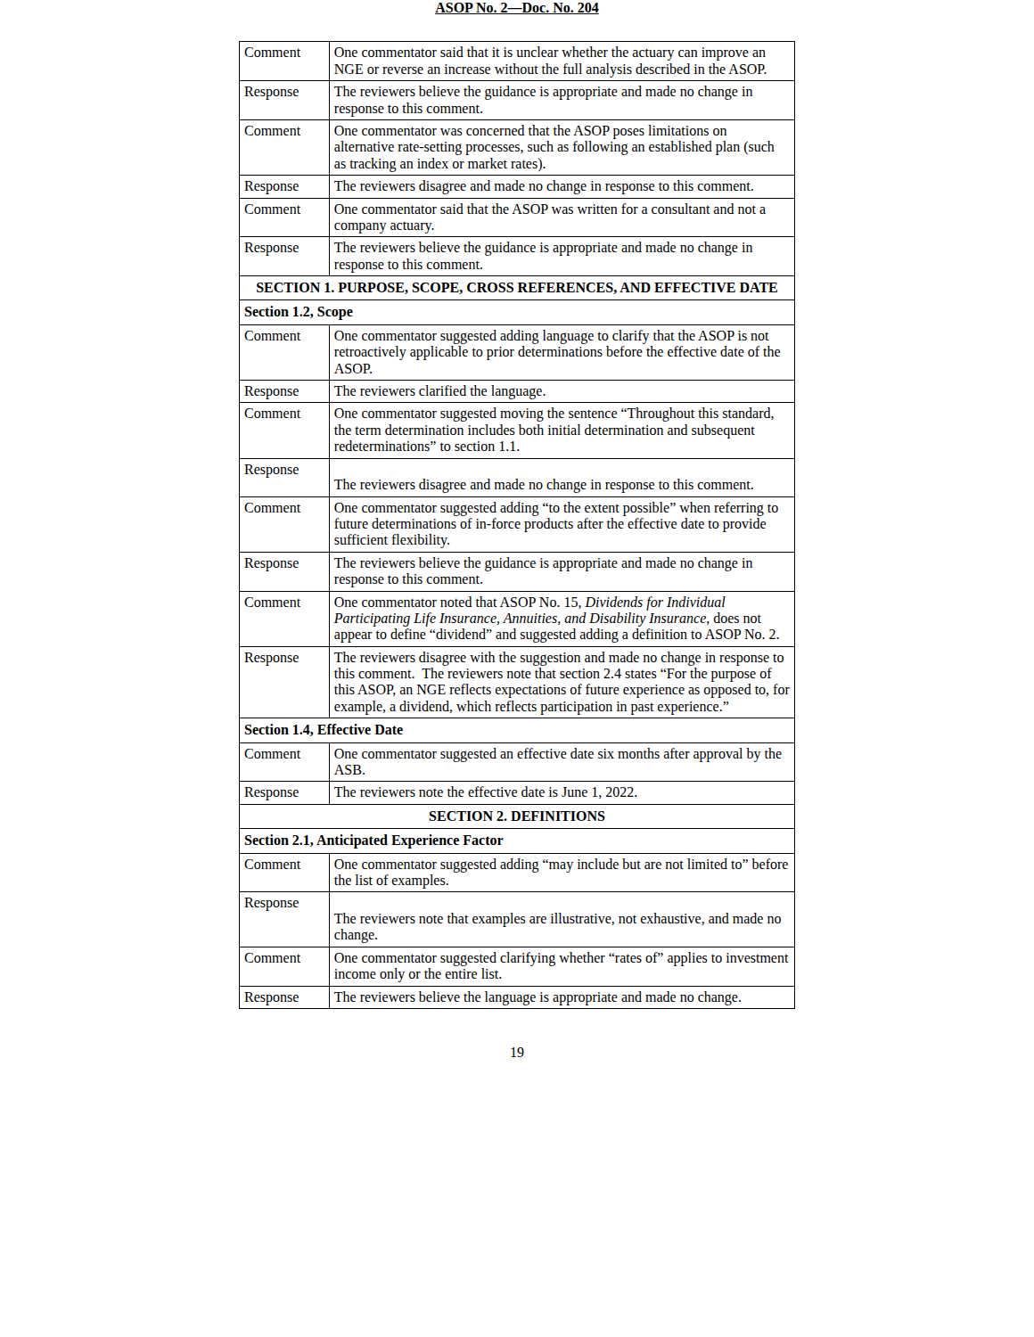ASOP No. 2—Doc. No. 204
| Comment | One commentator said that it is unclear whether the actuary can improve an NGE or reverse an increase without the full analysis described in the ASOP. |
| Response | The reviewers believe the guidance is appropriate and made no change in response to this comment. |
| Comment | One commentator was concerned that the ASOP poses limitations on alternative rate-setting processes, such as following an established plan (such as tracking an index or market rates). |
| Response | The reviewers disagree and made no change in response to this comment. |
| Comment | One commentator said that the ASOP was written for a consultant and not a company actuary. |
| Response | The reviewers believe the guidance is appropriate and made no change in response to this comment. |
| SECTION 1. PURPOSE, SCOPE, CROSS REFERENCES, AND EFFECTIVE DATE |
| Section 1.2, Scope |
| Comment | One commentator suggested adding language to clarify that the ASOP is not retroactively applicable to prior determinations before the effective date of the ASOP. |
| Response | The reviewers clarified the language. |
| Comment | One commentator suggested moving the sentence “Throughout this standard, the term determination includes both initial determination and subsequent redeterminations” to section 1.1. |
| Response | The reviewers disagree and made no change in response to this comment. |
| Comment | One commentator suggested adding “to the extent possible” when referring to future determinations of in-force products after the effective date to provide sufficient flexibility. |
| Response | The reviewers believe the guidance is appropriate and made no change in response to this comment. |
| Comment | One commentator noted that ASOP No. 15, Dividends for Individual Participating Life Insurance, Annuities, and Disability Insurance , does not appear to define “dividend” and suggested adding a definition to ASOP No. 2. |
| Response | The reviewers disagree with the suggestion and made no change in response to this comment. The reviewers note that section 2.4 states “For the purpose of this ASOP, an NGE reflects expectations of future experience as opposed to, for example, a dividend, which reflects participation in past experience.” |
| Section 1.4, Effective Date |
| Comment | One commentator suggested an effective date six months after approval by the ASB. |
| Response | The reviewers note the effective date is June 1, 2022. |
| SECTION 2. DEFINITIONS |
| Section 2.1, Anticipated Experience Factor |
| Comment | One commentator suggested adding “may include but are not limited to” before the list of examples. |
| Response | The reviewers note that examples are illustrative, not exhaustive, and made no change. |
| Comment | One commentator suggested clarifying whether “rates of” applies to investment income only or the entire list. |
| Response | The reviewers believe the language is appropriate and made no change. |
19